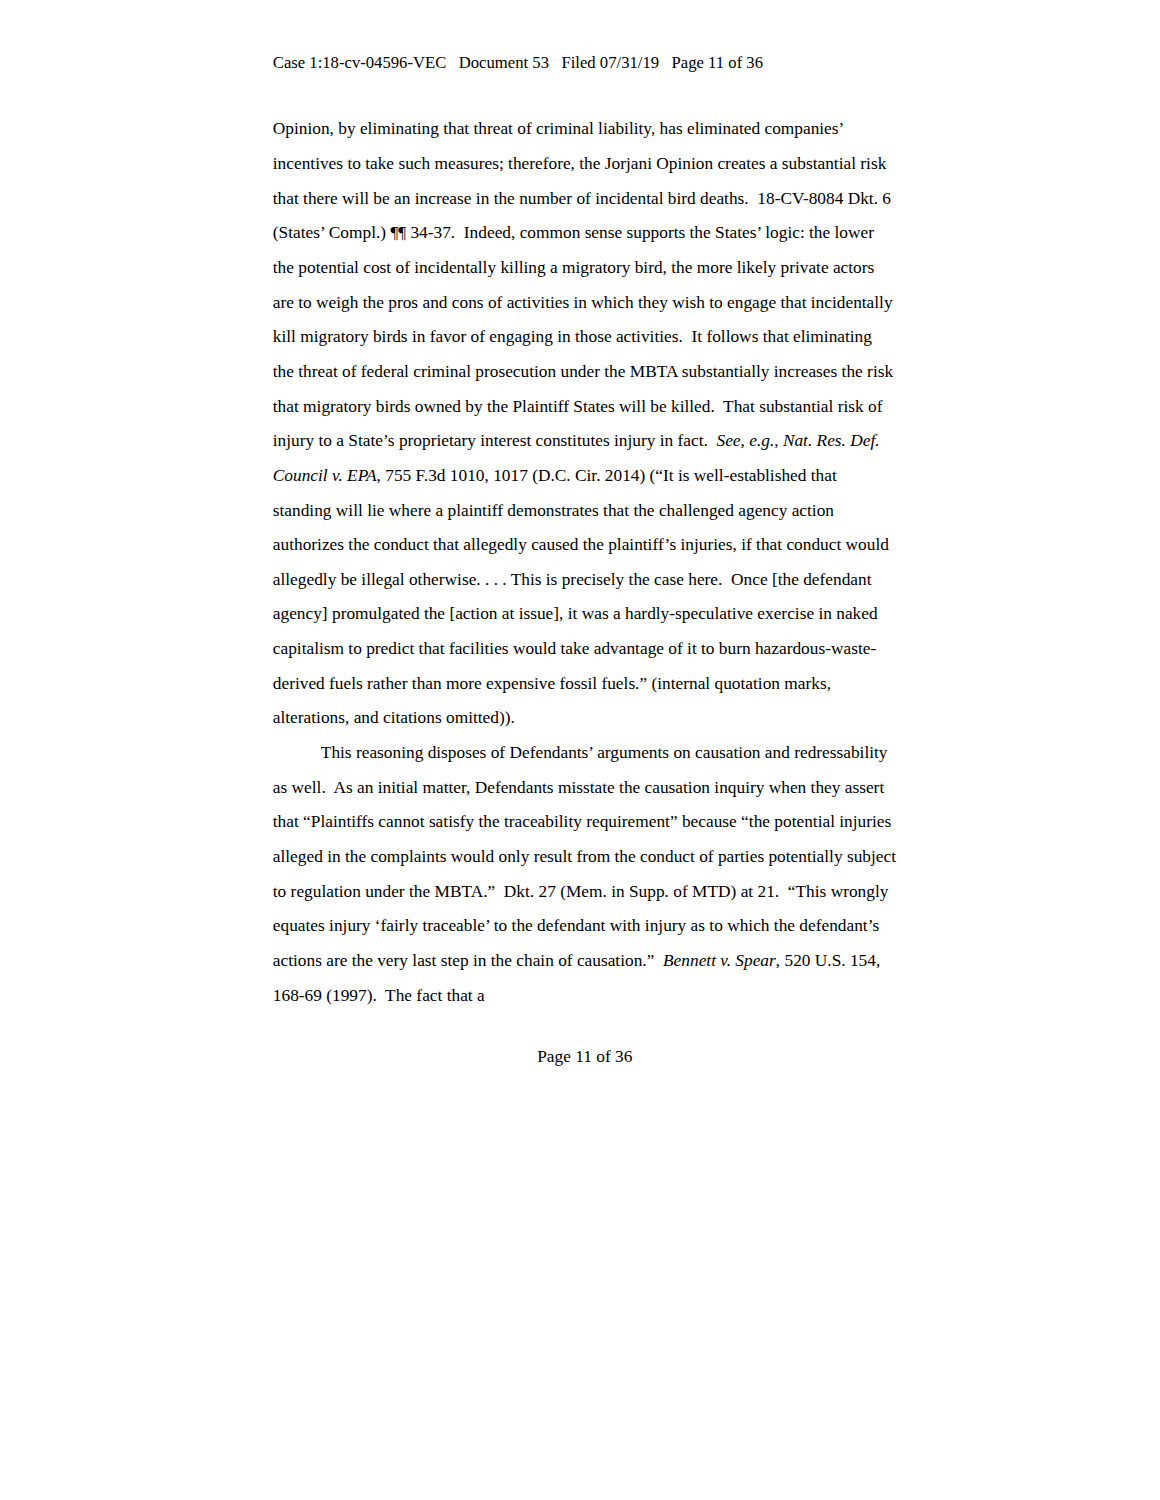Case 1:18-cv-04596-VEC Document 53 Filed 07/31/19 Page 11 of 36
Opinion, by eliminating that threat of criminal liability, has eliminated companies’ incentives to take such measures; therefore, the Jorjani Opinion creates a substantial risk that there will be an increase in the number of incidental bird deaths. 18-CV-8084 Dkt. 6 (States’ Compl.) ¶¶ 34-37. Indeed, common sense supports the States’ logic: the lower the potential cost of incidentally killing a migratory bird, the more likely private actors are to weigh the pros and cons of activities in which they wish to engage that incidentally kill migratory birds in favor of engaging in those activities. It follows that eliminating the threat of federal criminal prosecution under the MBTA substantially increases the risk that migratory birds owned by the Plaintiff States will be killed. That substantial risk of injury to a State’s proprietary interest constitutes injury in fact. See, e.g., Nat. Res. Def. Council v. EPA, 755 F.3d 1010, 1017 (D.C. Cir. 2014) (“It is well-established that standing will lie where a plaintiff demonstrates that the challenged agency action authorizes the conduct that allegedly caused the plaintiff’s injuries, if that conduct would allegedly be illegal otherwise. . . . This is precisely the case here. Once [the defendant agency] promulgated the [action at issue], it was a hardly-speculative exercise in naked capitalism to predict that facilities would take advantage of it to burn hazardous-waste-derived fuels rather than more expensive fossil fuels.” (internal quotation marks, alterations, and citations omitted)).
This reasoning disposes of Defendants’ arguments on causation and redressability as well. As an initial matter, Defendants misstate the causation inquiry when they assert that “Plaintiffs cannot satisfy the traceability requirement” because “the potential injuries alleged in the complaints would only result from the conduct of parties potentially subject to regulation under the MBTA.” Dkt. 27 (Mem. in Supp. of MTD) at 21. “This wrongly equates injury ‘fairly traceable’ to the defendant with injury as to which the defendant’s actions are the very last step in the chain of causation.” Bennett v. Spear, 520 U.S. 154, 168-69 (1997). The fact that a
Page 11 of 36